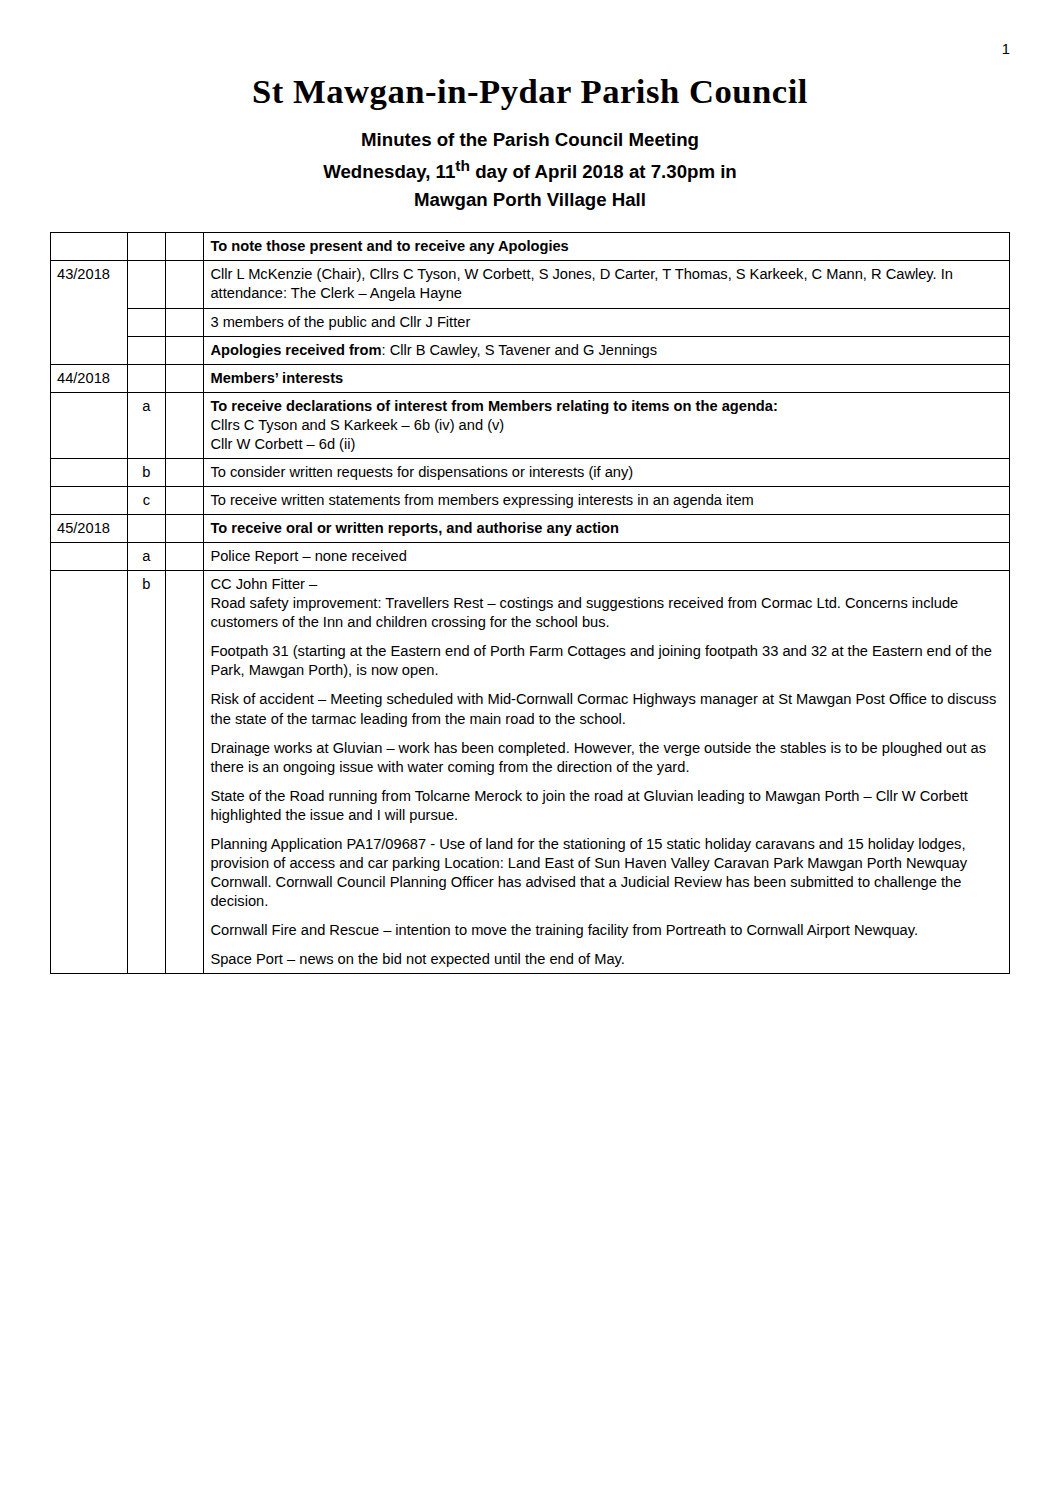1
St Mawgan-in-Pydar Parish Council
Minutes of the Parish Council Meeting
Wednesday, 11th day of April 2018 at 7.30pm in
Mawgan Porth Village Hall
| | | | To note those present and to receive any Apologies |
| 43/2018 | | | Cllr L McKenzie (Chair), Cllrs C Tyson, W Corbett, S Jones, D Carter, T Thomas, S Karkeek, C Mann, R Cawley. In attendance: The Clerk – Angela Hayne |
| | | 3 members of the public and Cllr J Fitter |
| | | Apologies received from : Cllr B Cawley, S Tavener and G Jennings |
| 44/2018 | | | Members’ interests |
| | a | | To receive declarations of interest from Members relating to items on the agenda: Cllrs C Tyson and S Karkeek – 6b (iv) and (v) Cllr W Corbett – 6d (ii) |
| | b | | To consider written requests for dispensations or interests (if any) |
| | c | | To receive written statements from members expressing interests in an agenda item |
| 45/2018 | | | To receive oral or written reports, and authorise any action |
| | a | | Police Report – none received |
| | b | | CC John Fitter – Road safety improvement: Travellers Rest – costings and suggestions received from Cormac Ltd. Concerns include customers of the Inn and children crossing for the school bus. Footpath 31 (starting at the Eastern end of Porth Farm Cottages and joining footpath 33 and 32 at the Eastern end of the Park, Mawgan Porth), is now open. Risk of accident – Meeting scheduled with Mid-Cornwall Cormac Highways manager at St Mawgan Post Office to discuss the state of the tarmac leading from the main road to the school. Drainage works at Gluvian – work has been completed. However, the verge outside the stables is to be ploughed out as there is an ongoing issue with water coming from the direction of the yard. State of the Road running from Tolcarne Merock to join the road at Gluvian leading to Mawgan Porth – Cllr W Corbett highlighted the issue and I will pursue. Planning Application PA17/09687 - Use of land for the stationing of 15 static holiday caravans and 15 holiday lodges, provision of access and car parking Location: Land East of Sun Haven Valley Caravan Park Mawgan Porth Newquay Cornwall. Cornwall Council Planning Officer has advised that a Judicial Review has been submitted to challenge the decision. Cornwall Fire and Rescue – intention to move the training facility from Portreath to Cornwall Airport Newquay. Space Port – news on the bid not expected until the end of May. |